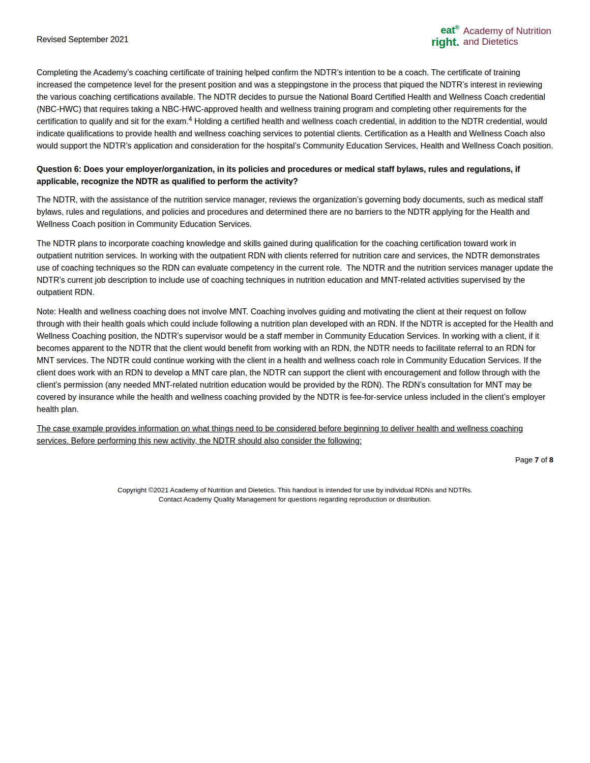Revised September 2021
| eat ® right. | Academy of Nutrition and Dietetics |
Completing the Academy’s coaching certificate of training helped confirm the NDTR’s intention to be a coach. The certificate of training increased the competence level for the present position and was a steppingstone in the process that piqued the NDTR’s interest in reviewing the various coaching certifications available. The NDTR decides to pursue the National Board Certified Health and Wellness Coach credential (NBC-HWC) that requires taking a NBC-HWC-approved health and wellness training program and completing other requirements for the certification to qualify and sit for the exam.4 Holding a certified health and wellness coach credential, in addition to the NDTR credential, would indicate qualifications to provide health and wellness coaching services to potential clients. Certification as a Health and Wellness Coach also would support the NDTR’s application and consideration for the hospital’s Community Education Services, Health and Wellness Coach position.
Question 6: Does your employer/organization, in its policies and procedures or medical staff bylaws, rules and regulations, if applicable, recognize the NDTR as qualified to perform the activity?
The NDTR, with the assistance of the nutrition service manager, reviews the organization’s governing body documents, such as medical staff bylaws, rules and regulations, and policies and procedures and determined there are no barriers to the NDTR applying for the Health and Wellness Coach position in Community Education Services.
The NDTR plans to incorporate coaching knowledge and skills gained during qualification for the coaching certification toward work in outpatient nutrition services. In working with the outpatient RDN with clients referred for nutrition care and services, the NDTR demonstrates use of coaching techniques so the RDN can evaluate competency in the current role. The NDTR and the nutrition services manager update the NDTR’s current job description to include use of coaching techniques in nutrition education and MNT-related activities supervised by the outpatient RDN.
Note: Health and wellness coaching does not involve MNT. Coaching involves guiding and motivating the client at their request on follow through with their health goals which could include following a nutrition plan developed with an RDN. If the NDTR is accepted for the Health and Wellness Coaching position, the NDTR’s supervisor would be a staff member in Community Education Services. In working with a client, if it becomes apparent to the NDTR that the client would benefit from working with an RDN, the NDTR needs to facilitate referral to an RDN for MNT services. The NDTR could continue working with the client in a health and wellness coach role in Community Education Services. If the client does work with an RDN to develop a MNT care plan, the NDTR can support the client with encouragement and follow through with the client’s permission (any needed MNT-related nutrition education would be provided by the RDN). The RDN’s consultation for MNT may be covered by insurance while the health and wellness coaching provided by the NDTR is fee-for-service unless included in the client’s employer health plan.
The case example provides information on what things need to be considered before beginning to deliver health and wellness coaching services. Before performing this new activity, the NDTR should also consider the following:
Page 7 of 8
Copyright ©2021 Academy of Nutrition and Dietetics. This handout is intended for use by individual RDNs and NDTRs.
Contact Academy Quality Management for questions regarding reproduction or distribution.